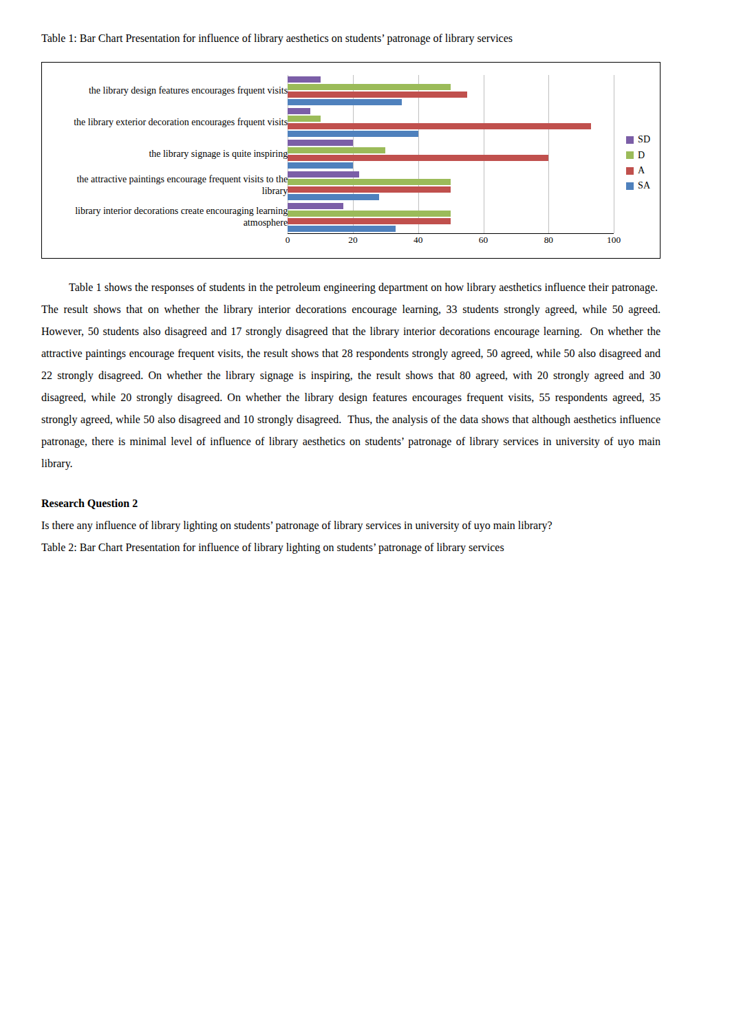Table 1: Bar Chart Presentation for influence of library aesthetics on students’ patronage of library services
| the library design features encourages frquent visits | |
| the library exterior decoration encourages frquent visits | |
| the library signage is quite inspiring | |
| the attractive paintings encourage frequent visits to the library | |
| library interior decorations create encouraging learning atmosphere | |
| | 0 20 40 60 80 100 |
SD
D
A
SA
Table 1 shows the responses of students in the petroleum engineering department on how library aesthetics influence their patronage. The result shows that on whether the library interior decorations encourage learning, 33 students strongly agreed, while 50 agreed. However, 50 students also disagreed and 17 strongly disagreed that the library interior decorations encourage learning. On whether the attractive paintings encourage frequent visits, the result shows that 28 respondents strongly agreed, 50 agreed, while 50 also disagreed and 22 strongly disagreed. On whether the library signage is inspiring, the result shows that 80 agreed, with 20 strongly agreed and 30 disagreed, while 20 strongly disagreed. On whether the library design features encourages frequent visits, 55 respondents agreed, 35 strongly agreed, while 50 also disagreed and 10 strongly disagreed. Thus, the analysis of the data shows that although aesthetics influence patronage, there is minimal level of influence of library aesthetics on students’ patronage of library services in university of uyo main library.
Research Question 2
Is there any influence of library lighting on students’ patronage of library services in university of uyo main library?
Table 2: Bar Chart Presentation for influence of library lighting on students’ patronage of library services